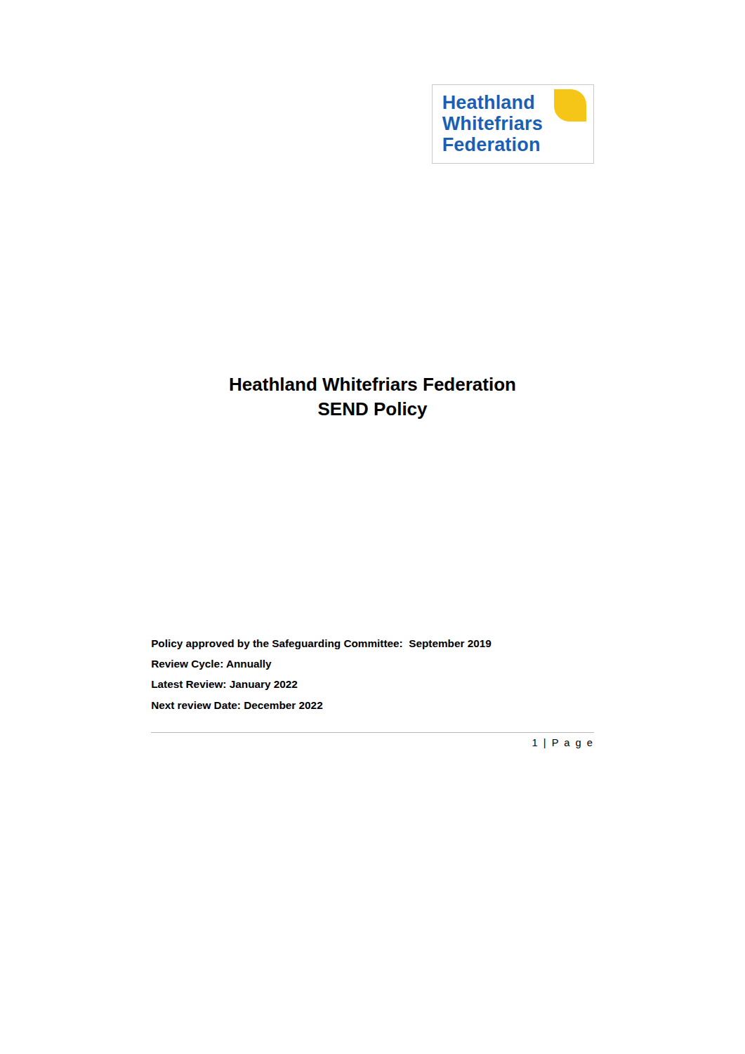Heathland
Whitefriars
Federation
Heathland Whitefriars Federation
SEND Policy
Policy approved by the Safeguarding Committee: September 2019
Review Cycle: Annually
Latest Review: January 2022
Next review Date: December 2022
1 | P a g e